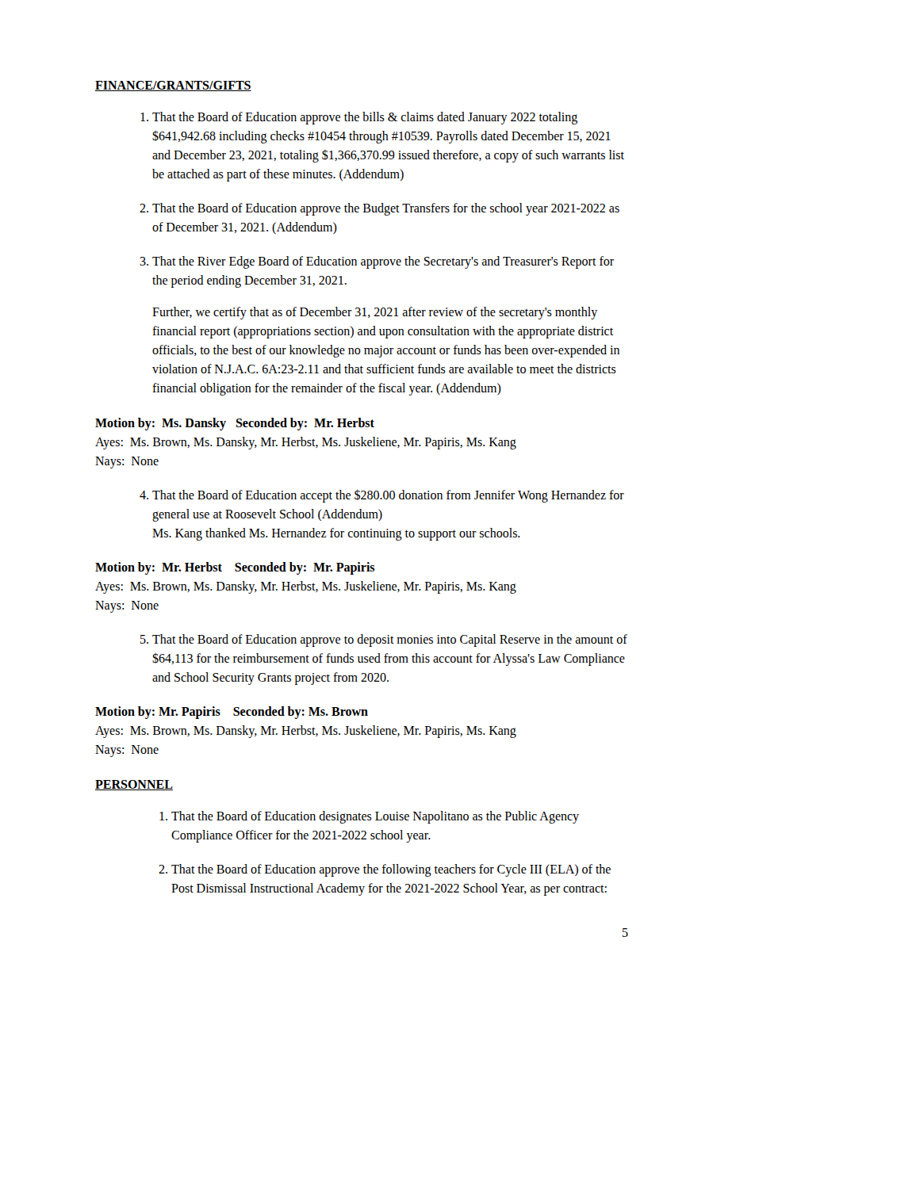FINANCE/GRANTS/GIFTS
That the Board of Education approve the bills & claims dated January 2022 totaling $641,942.68 including checks #10454 through #10539. Payrolls dated December 15, 2021 and December 23, 2021, totaling $1,366,370.99 issued therefore, a copy of such warrants list be attached as part of these minutes. (Addendum)
That the Board of Education approve the Budget Transfers for the school year 2021-2022 as of December 31, 2021. (Addendum)
That the River Edge Board of Education approve the Secretary's and Treasurer's Report for the period ending December 31, 2021.
Further, we certify that as of December 31, 2021 after review of the secretary's monthly financial report (appropriations section) and upon consultation with the appropriate district officials, to the best of our knowledge no major account or funds has been over-expended in violation of N.J.A.C. 6A:23-2.11 and that sufficient funds are available to meet the districts financial obligation for the remainder of the fiscal year. (Addendum)
Motion by: Ms. Dansky Seconded by: Mr. Herbst
Ayes: Ms. Brown, Ms. Dansky, Mr. Herbst, Ms. Juskeliene, Mr. Papiris, Ms. Kang
Nays: None
That the Board of Education accept the $280.00 donation from Jennifer Wong Hernandez for general use at Roosevelt School (Addendum)
Ms. Kang thanked Ms. Hernandez for continuing to support our schools.
Motion by: Mr. Herbst Seconded by: Mr. Papiris
Ayes: Ms. Brown, Ms. Dansky, Mr. Herbst, Ms. Juskeliene, Mr. Papiris, Ms. Kang
Nays: None
That the Board of Education approve to deposit monies into Capital Reserve in the amount of $64,113 for the reimbursement of funds used from this account for Alyssa's Law Compliance and School Security Grants project from 2020.
Motion by: Mr. Papiris Seconded by: Ms. Brown
Ayes: Ms. Brown, Ms. Dansky, Mr. Herbst, Ms. Juskeliene, Mr. Papiris, Ms. Kang
Nays: None
PERSONNEL
That the Board of Education designates Louise Napolitano as the Public Agency Compliance Officer for the 2021-2022 school year.
That the Board of Education approve the following teachers for Cycle III (ELA) of the Post Dismissal Instructional Academy for the 2021-2022 School Year, as per contract:
5